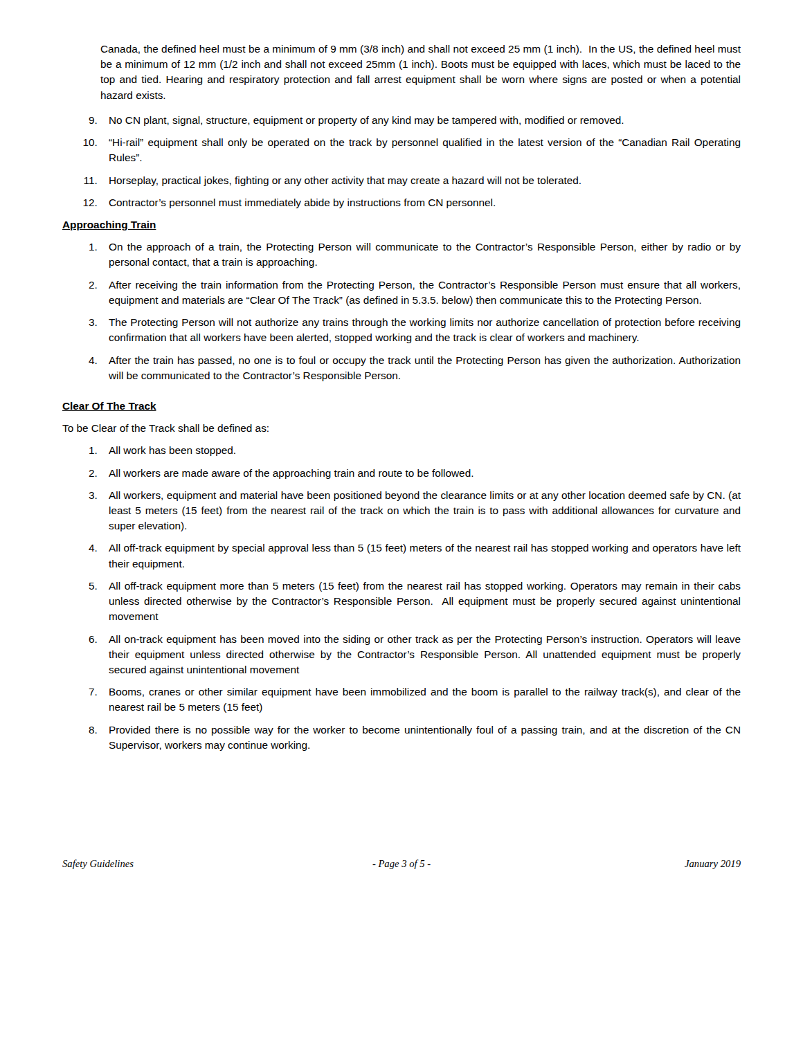Canada, the defined heel must be a minimum of 9 mm (3/8 inch) and shall not exceed 25 mm (1 inch). In the US, the defined heel must be a minimum of 12 mm (1/2 inch and shall not exceed 25mm (1 inch). Boots must be equipped with laces, which must be laced to the top and tied. Hearing and respiratory protection and fall arrest equipment shall be worn where signs are posted or when a potential hazard exists.
No CN plant, signal, structure, equipment or property of any kind may be tampered with, modified or removed.
“Hi-rail” equipment shall only be operated on the track by personnel qualified in the latest version of the “Canadian Rail Operating Rules”.
Horseplay, practical jokes, fighting or any other activity that may create a hazard will not be tolerated.
Contractor’s personnel must immediately abide by instructions from CN personnel.
Approaching Train
On the approach of a train, the Protecting Person will communicate to the Contractor’s Responsible Person, either by radio or by personal contact, that a train is approaching.
After receiving the train information from the Protecting Person, the Contractor’s Responsible Person must ensure that all workers, equipment and materials are “Clear Of The Track” (as defined in 5.3.5. below) then communicate this to the Protecting Person.
The Protecting Person will not authorize any trains through the working limits nor authorize cancellation of protection before receiving confirmation that all workers have been alerted, stopped working and the track is clear of workers and machinery.
After the train has passed, no one is to foul or occupy the track until the Protecting Person has given the authorization. Authorization will be communicated to the Contractor’s Responsible Person.
Clear Of The Track
To be Clear of the Track shall be defined as:
All work has been stopped.
All workers are made aware of the approaching train and route to be followed.
All workers, equipment and material have been positioned beyond the clearance limits or at any other location deemed safe by CN. (at least 5 meters (15 feet) from the nearest rail of the track on which the train is to pass with additional allowances for curvature and super elevation).
All off-track equipment by special approval less than 5 (15 feet) meters of the nearest rail has stopped working and operators have left their equipment.
All off-track equipment more than 5 meters (15 feet) from the nearest rail has stopped working. Operators may remain in their cabs unless directed otherwise by the Contractor’s Responsible Person. All equipment must be properly secured against unintentional movement
All on-track equipment has been moved into the siding or other track as per the Protecting Person’s instruction. Operators will leave their equipment unless directed otherwise by the Contractor’s Responsible Person. All unattended equipment must be properly secured against unintentional movement
Booms, cranes or other similar equipment have been immobilized and the boom is parallel to the railway track(s), and clear of the nearest rail be 5 meters (15 feet)
Provided there is no possible way for the worker to become unintentionally foul of a passing train, and at the discretion of the CN Supervisor, workers may continue working.
Safety Guidelines
- Page 3 of 5 -
January 2019